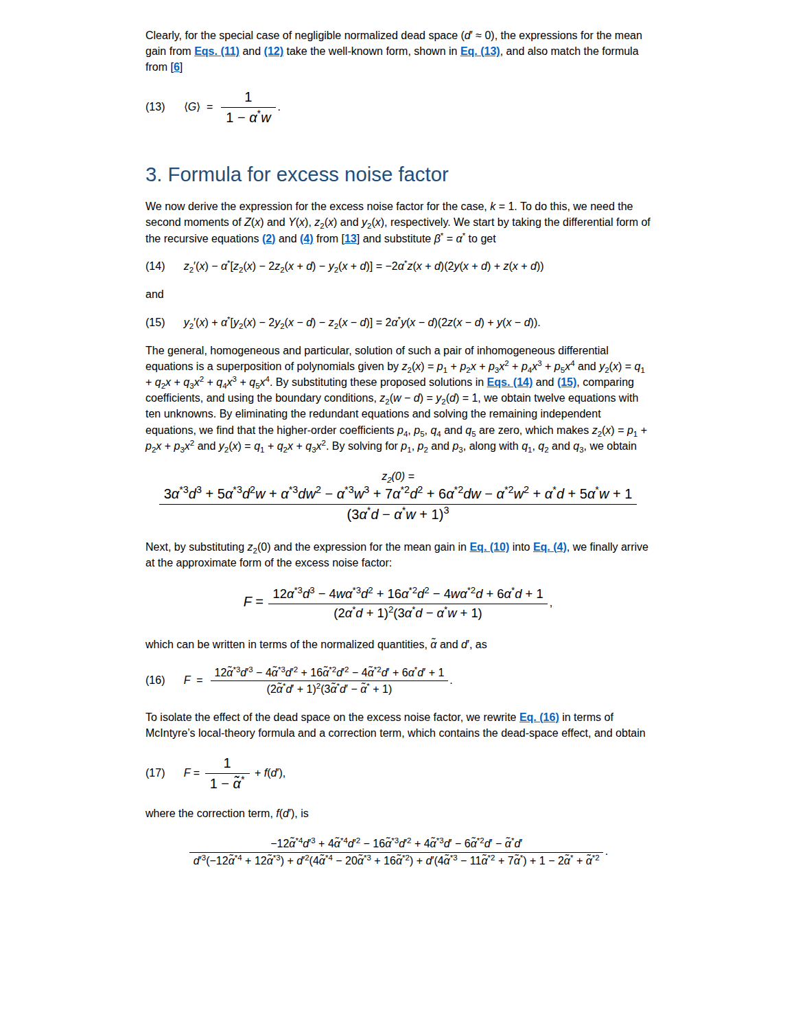Clearly, for the special case of negligible normalized dead space (d′ ≈ 0), the expressions for the mean gain from Eqs. (11) and (12) take the well-known form, shown in Eq. (13), and also match the formula from [6]
(13) ⟨G⟩ = 1 1 − α*w .
3. Formula for excess noise factor
We now derive the expression for the excess noise factor for the case, k = 1. To do this, we need the second moments of Z(x) and Y(x), z2(x) and y2(x), respectively. We start by taking the differential form of the recursive equations (2) and (4) from [13] and substitute β* = α* to get
(14) z2′(x) − α*[z2(x) − 2z2(x + d) − y2(x + d)] = −2α*z(x + d)(2y(x + d) + z(x + d))
and
(15) y2′(x) + α*[y2(x) − 2y2(x − d) − z2(x − d)] = 2α*y(x − d)(2z(x − d) + y(x − d)).
The general, homogeneous and particular, solution of such a pair of inhomogeneous differential equations is a superposition of polynomials given by z2(x) = p1 + p2x + p3x2 + p4x3 + p5x4 and y2(x) = q1 + q2x + q3x2 + q4x3 + q5x4. By substituting these proposed solutions in Eqs. (14) and (15), comparing coefficients, and using the boundary conditions, z2(w − d) = y2(d) = 1, we obtain twelve equations with ten unknowns. By eliminating the redundant equations and solving the remaining independent equations, we find that the higher-order coefficients p4, p5, q4 and q5 are zero, which makes z2(x) = p1 + p2x + p3x2 and y2(x) = q1 + q2x + q3x2. By solving for p1, p2 and p3, along with q1, q2 and q3, we obtain
z2(0) = 3α*3d3 + 5α*3d2w + α*3dw2 − α*3w3 + 7α*2d2 + 6α*2dw − α*2w2 + α*d + 5α*w + 1 (3α*d − α*w + 1)3
Next, by substituting z2(0) and the expression for the mean gain in Eq. (10) into Eq. (4), we finally arrive at the approximate form of the excess noise factor:
F = 12α*3d3 − 4wα*3d2 + 16α*2d2 − 4wα*2d + 6α*d + 1 (2α*d + 1)2(3α*d − α*w + 1) ,
which can be written in terms of the normalized quantities, α̃ and d′, as
(16) F = 12α̃*3d′3 − 4α̃*3d′2 + 16α̃*2d′2 − 4α̃*2d′ + 6α*d′ + 1 (2α̃*d′ + 1)2(3α̃*d′ − α̃* + 1) .
To isolate the effect of the dead space on the excess noise factor, we rewrite Eq. (16) in terms of McIntyre’s local-theory formula and a correction term, which contains the dead-space effect, and obtain
(17) F = 1 1 − α̃* + f(d′),
where the correction term, f(d′), is
−12α̃*4d′3 + 4α̃*4d′2 − 16α̃*3d′2 + 4α̃*3d′ − 6α̃*2d′ − α̃*d′ d′3(−12α̃*4 + 12α̃*3) + d′2(4α̃*4 − 20α̃*3 + 16α̃*2) + d′(4α̃*3 − 11α̃*2 + 7α̃*) + 1 − 2α̃* + α̃*2 .